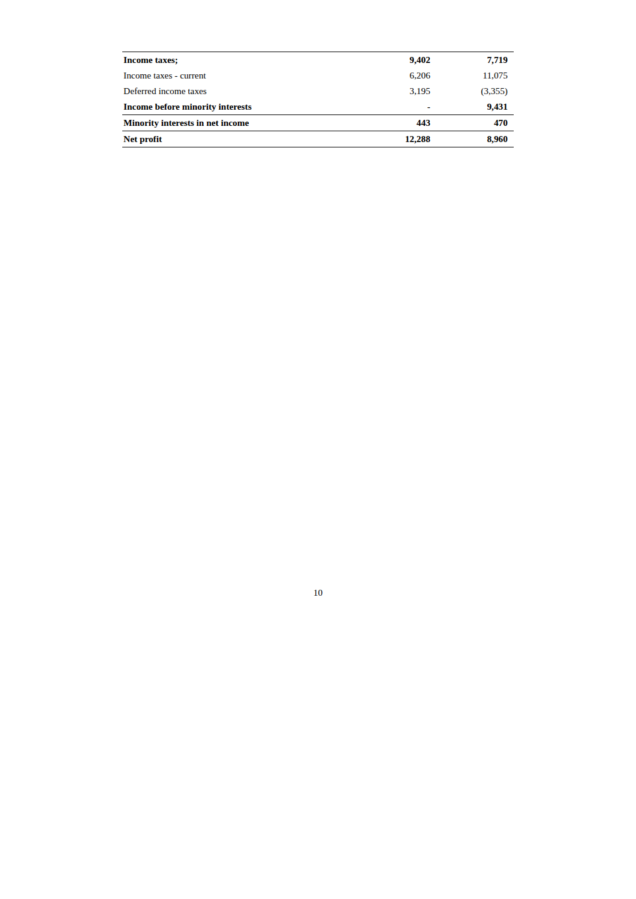| Income taxes; | 9,402 | 7,719 |
| Income taxes - current | 6,206 | 11,075 |
| Deferred income taxes | 3,195 | (3,355) |
| Income before minority interests | - | 9,431 |
| Minority interests in net income | 443 | 470 |
| Net profit | 12,288 | 8,960 |
10